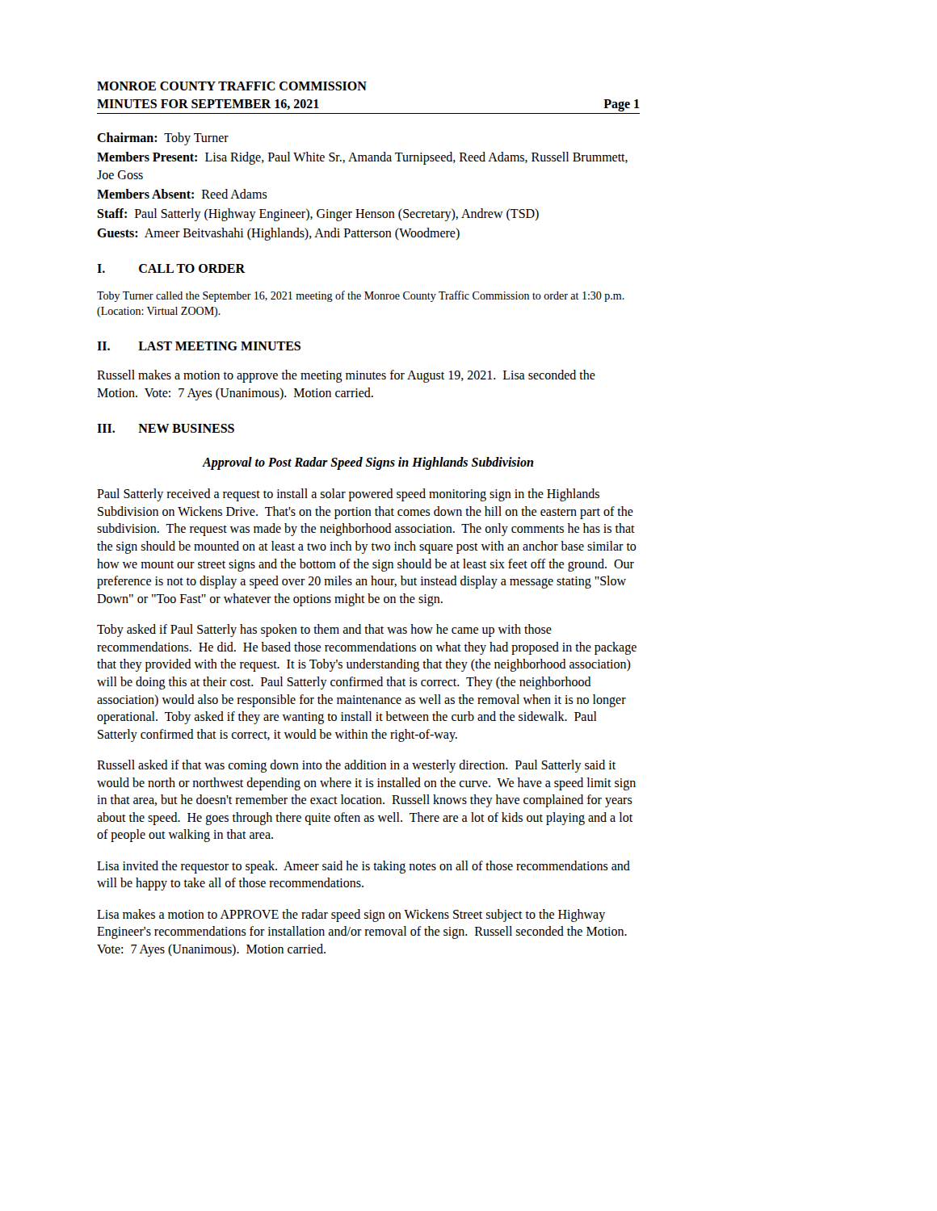Monroe County Traffic Commission
Minutes for September 16, 2021 Page 1
Chairman: Toby Turner
Members Present: Lisa Ridge, Paul White Sr., Amanda Turnipseed, Reed Adams, Russell Brummett, Joe Goss
Members Absent: Reed Adams
Staff: Paul Satterly (Highway Engineer), Ginger Henson (Secretary), Andrew (TSD)
Guests: Ameer Beitvashahi (Highlands), Andi Patterson (Woodmere)
I. Call to Order
Toby Turner called the September 16, 2021 meeting of the Monroe County Traffic Commission to order at 1:30 p.m. (Location: Virtual ZOOM).
II. Last Meeting Minutes
Russell makes a motion to approve the meeting minutes for August 19, 2021. Lisa seconded the Motion. Vote: 7 Ayes (Unanimous). Motion carried.
III. New Business
Approval to Post Radar Speed Signs in Highlands Subdivision
Paul Satterly received a request to install a solar powered speed monitoring sign in the Highlands Subdivision on Wickens Drive. That's on the portion that comes down the hill on the eastern part of the subdivision. The request was made by the neighborhood association. The only comments he has is that the sign should be mounted on at least a two inch by two inch square post with an anchor base similar to how we mount our street signs and the bottom of the sign should be at least six feet off the ground. Our preference is not to display a speed over 20 miles an hour, but instead display a message stating "Slow Down" or "Too Fast" or whatever the options might be on the sign.
Toby asked if Paul Satterly has spoken to them and that was how he came up with those recommendations. He did. He based those recommendations on what they had proposed in the package that they provided with the request. It is Toby's understanding that they (the neighborhood association) will be doing this at their cost. Paul Satterly confirmed that is correct. They (the neighborhood association) would also be responsible for the maintenance as well as the removal when it is no longer operational. Toby asked if they are wanting to install it between the curb and the sidewalk. Paul Satterly confirmed that is correct, it would be within the right-of-way.
Russell asked if that was coming down into the addition in a westerly direction. Paul Satterly said it would be north or northwest depending on where it is installed on the curve. We have a speed limit sign in that area, but he doesn't remember the exact location. Russell knows they have complained for years about the speed. He goes through there quite often as well. There are a lot of kids out playing and a lot of people out walking in that area.
Lisa invited the requestor to speak. Ameer said he is taking notes on all of those recommendations and will be happy to take all of those recommendations.
Lisa makes a motion to APPROVE the radar speed sign on Wickens Street subject to the Highway Engineer's recommendations for installation and/or removal of the sign. Russell seconded the Motion. Vote: 7 Ayes (Unanimous). Motion carried.